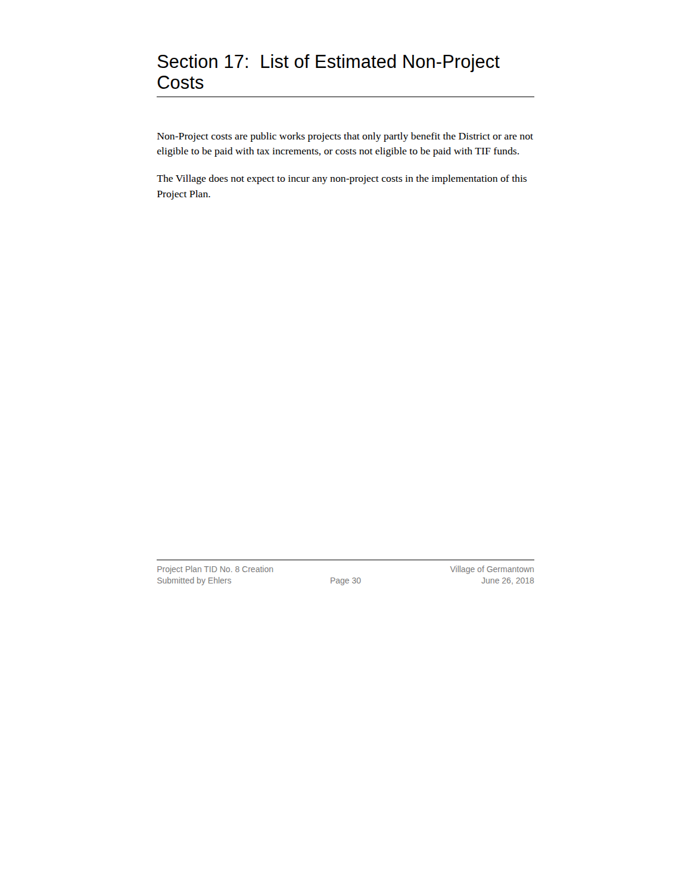Section 17: List of Estimated Non-Project Costs
Non-Project costs are public works projects that only partly benefit the District or are not eligible to be paid with tax increments, or costs not eligible to be paid with TIF funds.
The Village does not expect to incur any non-project costs in the implementation of this Project Plan.
| Project Plan TID No. 8 Creation | | Village of Germantown |
| Submitted by Ehlers | Page 30 | June 26, 2018 |